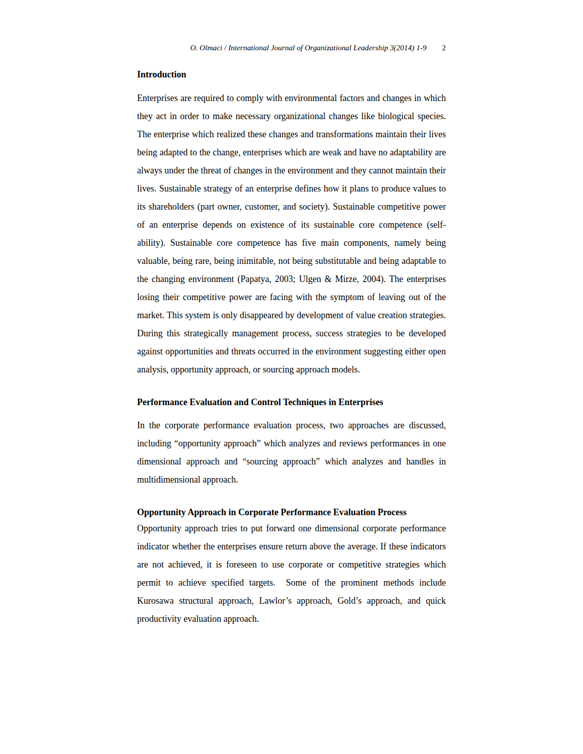O. Olmaci / International Journal of Organizational Leadership 3(2014) 1-9 2
Introduction
Enterprises are required to comply with environmental factors and changes in which they act in order to make necessary organizational changes like biological species. The enterprise which realized these changes and transformations maintain their lives being adapted to the change, enterprises which are weak and have no adaptability are always under the threat of changes in the environment and they cannot maintain their lives. Sustainable strategy of an enterprise defines how it plans to produce values to its shareholders (part owner, customer, and society). Sustainable competitive power of an enterprise depends on existence of its sustainable core competence (self-ability). Sustainable core competence has five main components, namely being valuable, being rare, being inimitable, not being substitutable and being adaptable to the changing environment (Papatya, 2003; Ulgen & Mirze, 2004). The enterprises losing their competitive power are facing with the symptom of leaving out of the market. This system is only disappeared by development of value creation strategies. During this strategically management process, success strategies to be developed against opportunities and threats occurred in the environment suggesting either open analysis, opportunity approach, or sourcing approach models.
Performance Evaluation and Control Techniques in Enterprises
In the corporate performance evaluation process, two approaches are discussed, including “opportunity approach” which analyzes and reviews performances in one dimensional approach and “sourcing approach” which analyzes and handles in multidimensional approach.
Opportunity Approach in Corporate Performance Evaluation Process
Opportunity approach tries to put forward one dimensional corporate performance indicator whether the enterprises ensure return above the average. If these indicators are not achieved, it is foreseen to use corporate or competitive strategies which permit to achieve specified targets. Some of the prominent methods include Kurosawa structural approach, Lawlor’s approach, Gold’s approach, and quick productivity evaluation approach.